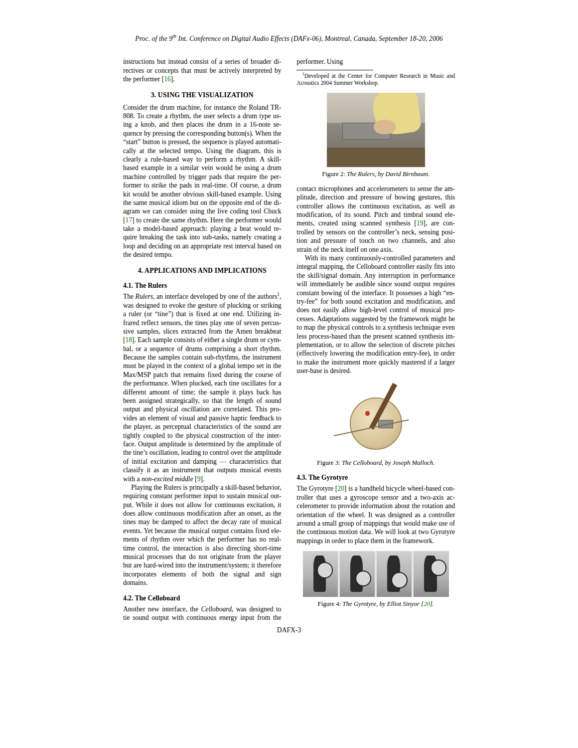Proc. of the 9th Int. Conference on Digital Audio Effects (DAFx-06), Montreal, Canada, September 18-20, 2006
instructions but instead consist of a series of broader directives or concepts that must be actively interpreted by the performer [16].
3. Using the Visualization
Consider the drum machine, for instance the Roland TR-808. To create a rhythm, the user selects a drum type using a knob, and then places the drum in a 16-note sequence by pressing the corresponding button(s). When the “start” button is pressed, the sequence is played automatically at the selected tempo. Using the diagram, this is clearly a rule-based way to perform a rhythm. A skill-based example in a similar vein would be using a drum machine controlled by trigger pads that require the performer to strike the pads in real-time. Of course, a drum kit would be another obvious skill-based example. Using the same musical idiom but on the opposite end of the diagram we can consider using the live coding tool Chuck [17] to create the same rhythm. Here the performer would take a model-based approach: playing a beat would require breaking the task into sub-tasks, namely creating a loop and deciding on an appropriate rest interval based on the desired tempo.
4. Applications and Implications
4.1. The Rulers
The Rulers, an interface developed by one of the authors1, was designed to evoke the gesture of plucking or striking a ruler (or “tine”) that is fixed at one end. Utilizing infrared reflect sensors, the tines play one of seven percussive samples, slices extracted from the Amen breakbeat [18]. Each sample consists of either a single drum or cymbal, or a sequence of drums comprising a short rhythm. Because the samples contain sub-rhythms, the instrument must be played in the context of a global tempo set in the Max/MSP patch that remains fixed during the course of the performance. When plucked, each tine oscillates for a different amount of time; the sample it plays back has been assigned strategically, so that the length of sound output and physical oscillation are correlated. This provides an element of visual and passive haptic feedback to the player, as perceptual characteristics of the sound are tightly coupled to the physical construction of the interface. Output amplitude is determined by the amplitude of the tine’s oscillation, leading to control over the amplitude of initial excitation and damping — characteristics that classify it as an instrument that outputs musical events with a non-excited middle [9].
Playing the Rulers is principally a skill-based behavior, requiring constant performer input to sustain musical output. While it does not allow for continuous excitation, it does allow continuous modification after an onset, as the tines may be damped to affect the decay rate of musical events. Yet because the musical output contains fixed elements of rhythm over which the performer has no real-time control, the interaction is also directing short-time musical processes that do not originate from the player but are hard-wired into the instrument/system; it therefore incorporates elements of both the signal and sign domains.
4.2. The Celloboard
Another new interface, the Celloboard, was designed to tie sound output with continuous energy input from the performer. Using
1Developed at the Center for Computer Research in Music and Acoustics 2004 Summer Workshop.
Figure 2: The Rulers, by David Birnbaum.
contact microphones and accelerometers to sense the amplitude, direction and pressure of bowing gestures, this controller allows the continuous excitation, as well as modification, of its sound. Pitch and timbral sound elements, created using scanned synthesis [19], are controlled by sensors on the controller’s neck, sensing position and pressure of touch on two channels, and also strain of the neck itself on one axis.
With its many continuously-controlled parameters and integral mapping, the Celloboard controller easily fits into the skill/signal domain. Any interruption in performance will immediately be audible since sound output requires constant bowing of the interface. It possesses a high “entry-fee” for both sound excitation and modification, and does not easily allow high-level control of musical processes. Adaptations suggested by the framework might be to map the physical controls to a synthesis technique even less process-based than the present scanned synthesis implementation, or to allow the selection of discrete pitches (effectively lowering the modification entry-fee), in order to make the instrument more quickly mastered if a larger user-base is desired.
Figure 3: The Celloboard, by Joseph Malloch.
4.3. The Gyrotyre
The Gyrotyre [20] is a handheld bicycle wheel-based controller that uses a gyroscope sensor and a two-axis accelerometer to provide information about the rotation and orientation of the wheel. It was designed as a controller around a small group of mappings that would make use of the continuous motion data. We will look at two Gyrotyre mappings in order to place them in the framework.
Figure 4: The Gyrotyre, by Elliot Sinyor [20].
DAFX-3